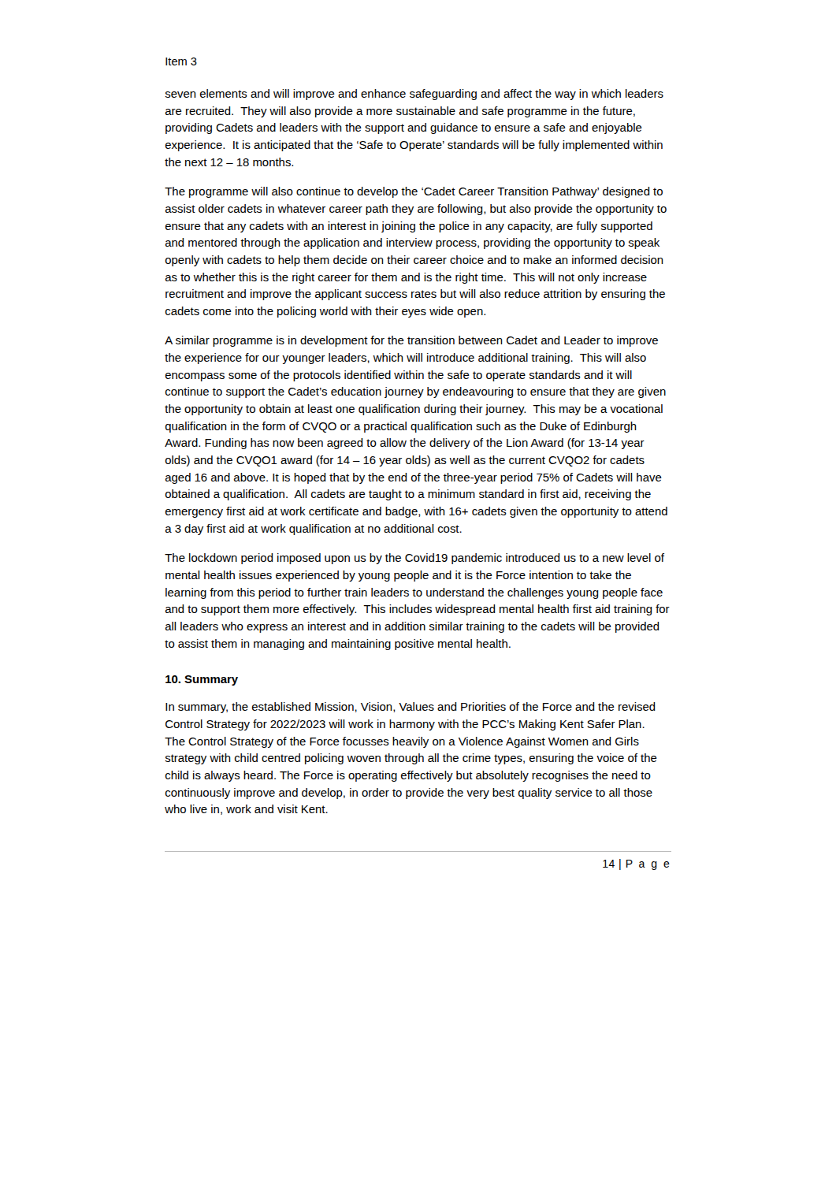Item 3
seven elements and will improve and enhance safeguarding and affect the way in which leaders are recruited. They will also provide a more sustainable and safe programme in the future, providing Cadets and leaders with the support and guidance to ensure a safe and enjoyable experience. It is anticipated that the ‘Safe to Operate’ standards will be fully implemented within the next 12 – 18 months.
The programme will also continue to develop the ‘Cadet Career Transition Pathway’ designed to assist older cadets in whatever career path they are following, but also provide the opportunity to ensure that any cadets with an interest in joining the police in any capacity, are fully supported and mentored through the application and interview process, providing the opportunity to speak openly with cadets to help them decide on their career choice and to make an informed decision as to whether this is the right career for them and is the right time. This will not only increase recruitment and improve the applicant success rates but will also reduce attrition by ensuring the cadets come into the policing world with their eyes wide open.
A similar programme is in development for the transition between Cadet and Leader to improve the experience for our younger leaders, which will introduce additional training. This will also encompass some of the protocols identified within the safe to operate standards and it will continue to support the Cadet’s education journey by endeavouring to ensure that they are given the opportunity to obtain at least one qualification during their journey. This may be a vocational qualification in the form of CVQO or a practical qualification such as the Duke of Edinburgh Award. Funding has now been agreed to allow the delivery of the Lion Award (for 13-14 year olds) and the CVQO1 award (for 14 – 16 year olds) as well as the current CVQO2 for cadets aged 16 and above. It is hoped that by the end of the three-year period 75% of Cadets will have obtained a qualification. All cadets are taught to a minimum standard in first aid, receiving the emergency first aid at work certificate and badge, with 16+ cadets given the opportunity to attend a 3 day first aid at work qualification at no additional cost.
The lockdown period imposed upon us by the Covid19 pandemic introduced us to a new level of mental health issues experienced by young people and it is the Force intention to take the learning from this period to further train leaders to understand the challenges young people face and to support them more effectively. This includes widespread mental health first aid training for all leaders who express an interest and in addition similar training to the cadets will be provided to assist them in managing and maintaining positive mental health.
10. Summary
In summary, the established Mission, Vision, Values and Priorities of the Force and the revised Control Strategy for 2022/2023 will work in harmony with the PCC’s Making Kent Safer Plan. The Control Strategy of the Force focusses heavily on a Violence Against Women and Girls strategy with child centred policing woven through all the crime types, ensuring the voice of the child is always heard. The Force is operating effectively but absolutely recognises the need to continuously improve and develop, in order to provide the very best quality service to all those who live in, work and visit Kent.
14 | P a g e